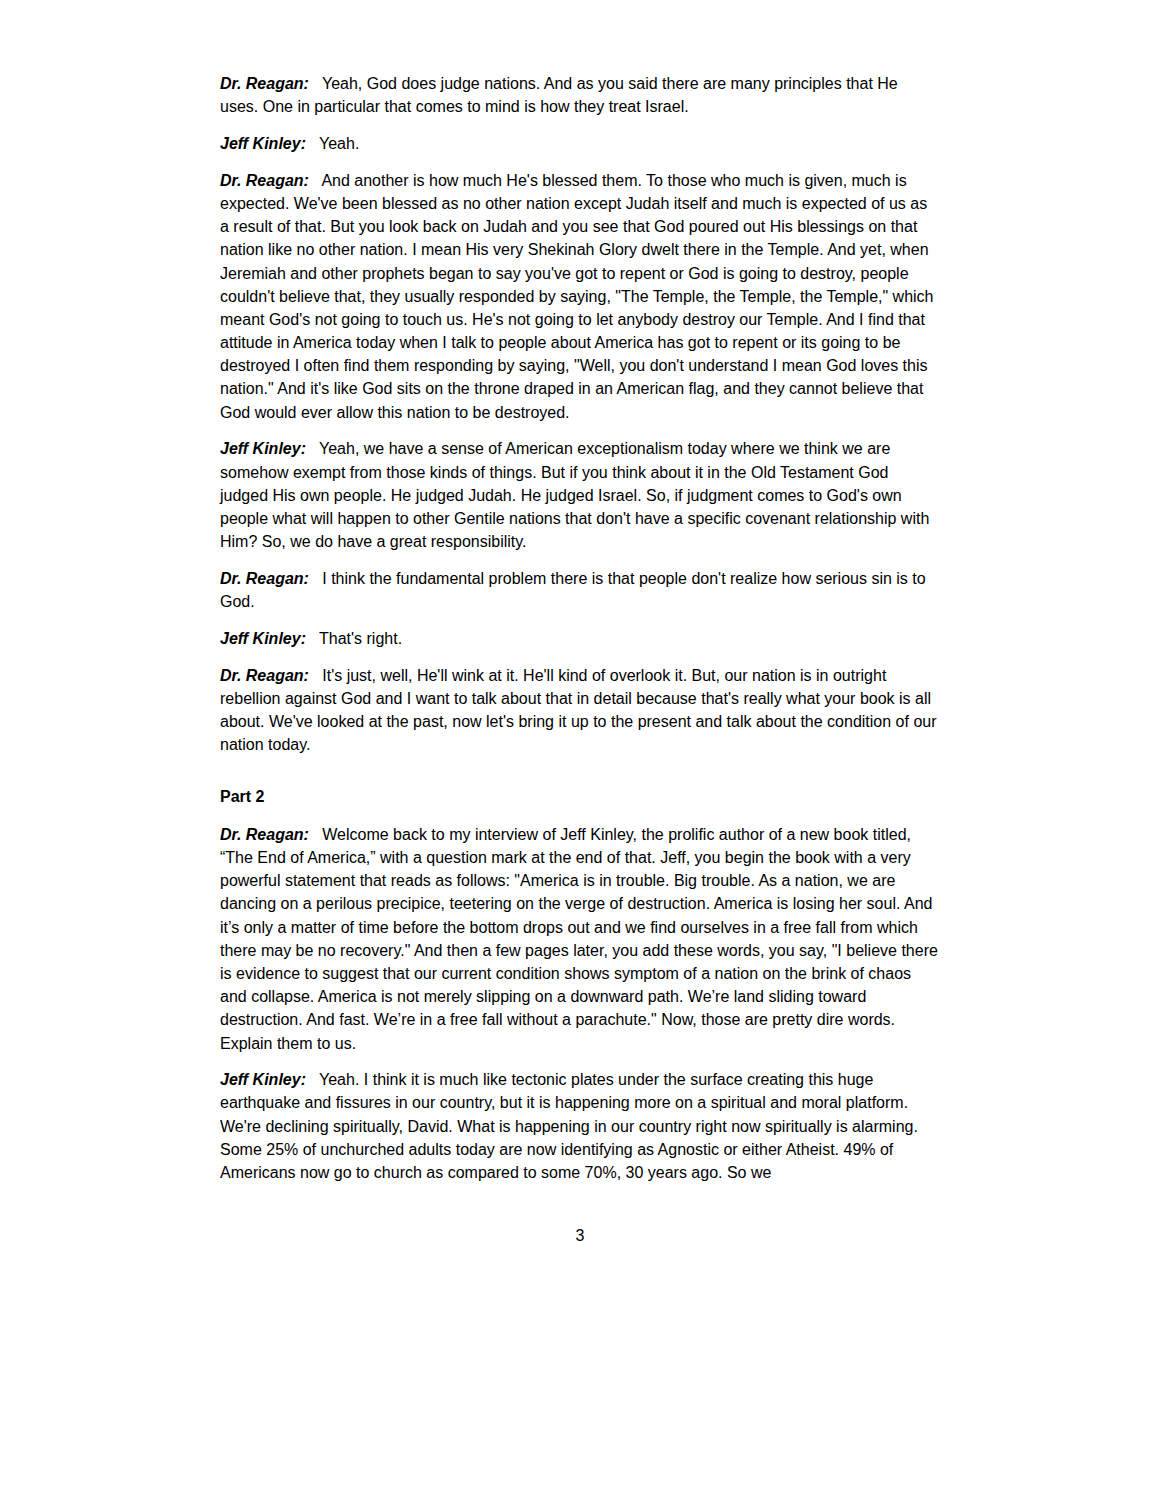Dr. Reagan: Yeah, God does judge nations. And as you said there are many principles that He uses. One in particular that comes to mind is how they treat Israel.
Jeff Kinley: Yeah.
Dr. Reagan: And another is how much He's blessed them. To those who much is given, much is expected. We've been blessed as no other nation except Judah itself and much is expected of us as a result of that. But you look back on Judah and you see that God poured out His blessings on that nation like no other nation. I mean His very Shekinah Glory dwelt there in the Temple. And yet, when Jeremiah and other prophets began to say you've got to repent or God is going to destroy, people couldn't believe that, they usually responded by saying, "The Temple, the Temple, the Temple," which meant God's not going to touch us. He's not going to let anybody destroy our Temple. And I find that attitude in America today when I talk to people about America has got to repent or its going to be destroyed I often find them responding by saying, "Well, you don't understand I mean God loves this nation." And it's like God sits on the throne draped in an American flag, and they cannot believe that God would ever allow this nation to be destroyed.
Jeff Kinley: Yeah, we have a sense of American exceptionalism today where we think we are somehow exempt from those kinds of things. But if you think about it in the Old Testament God judged His own people. He judged Judah. He judged Israel. So, if judgment comes to God's own people what will happen to other Gentile nations that don't have a specific covenant relationship with Him? So, we do have a great responsibility.
Dr. Reagan: I think the fundamental problem there is that people don't realize how serious sin is to God.
Jeff Kinley: That's right.
Dr. Reagan: It's just, well, He'll wink at it. He'll kind of overlook it. But, our nation is in outright rebellion against God and I want to talk about that in detail because that's really what your book is all about. We've looked at the past, now let's bring it up to the present and talk about the condition of our nation today.
Part 2
Dr. Reagan: Welcome back to my interview of Jeff Kinley, the prolific author of a new book titled, “The End of America,” with a question mark at the end of that. Jeff, you begin the book with a very powerful statement that reads as follows: "America is in trouble. Big trouble. As a nation, we are dancing on a perilous precipice, teetering on the verge of destruction. America is losing her soul. And it’s only a matter of time before the bottom drops out and we find ourselves in a free fall from which there may be no recovery." And then a few pages later, you add these words, you say, "I believe there is evidence to suggest that our current condition shows symptom of a nation on the brink of chaos and collapse. America is not merely slipping on a downward path. We’re land sliding toward destruction. And fast. We’re in a free fall without a parachute." Now, those are pretty dire words. Explain them to us.
Jeff Kinley: Yeah. I think it is much like tectonic plates under the surface creating this huge earthquake and fissures in our country, but it is happening more on a spiritual and moral platform. We're declining spiritually, David. What is happening in our country right now spiritually is alarming. Some 25% of unchurched adults today are now identifying as Agnostic or either Atheist. 49% of Americans now go to church as compared to some 70%, 30 years ago. So we
3